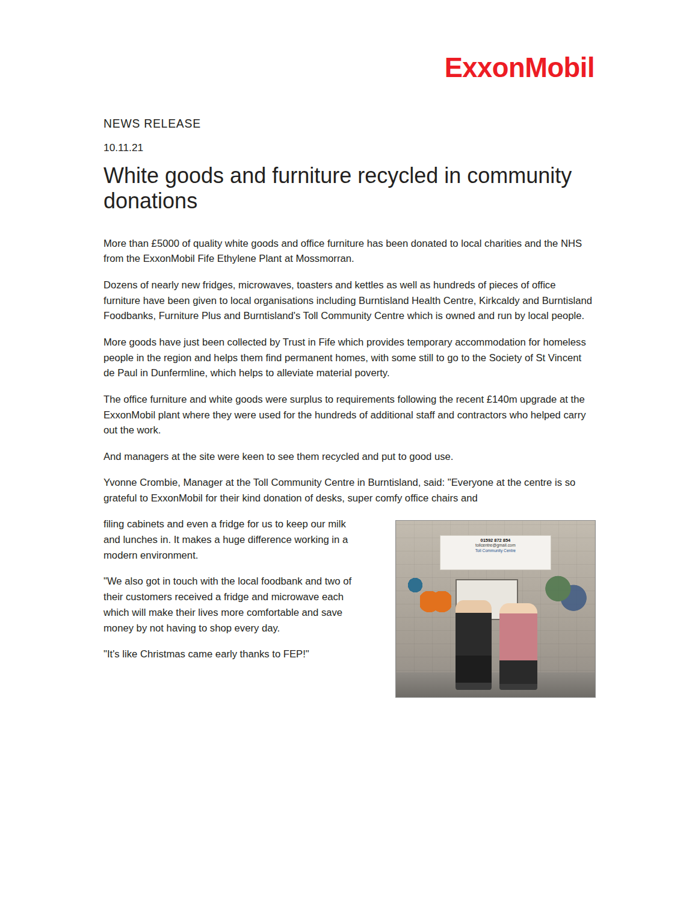ExxonMobil
NEWS RELEASE
10.11.21
White goods and furniture recycled in community donations
More than £5000 of quality white goods and office furniture has been donated to local charities and the NHS from the ExxonMobil Fife Ethylene Plant at Mossmorran.
Dozens of nearly new fridges, microwaves, toasters and kettles as well as hundreds of pieces of office furniture have been given to local organisations including Burntisland Health Centre, Kirkcaldy and Burntisland Foodbanks, Furniture Plus and Burntisland's Toll Community Centre which is owned and run by local people.
More goods have just been collected by Trust in Fife which provides temporary accommodation for homeless people in the region and helps them find permanent homes, with some still to go to the Society of St Vincent de Paul in Dunfermline, which helps to alleviate material poverty.
The office furniture and white goods were surplus to requirements following the recent £140m upgrade at the ExxonMobil plant where they were used for the hundreds of additional staff and contractors who helped carry out the work.
And managers at the site were keen to see them recycled and put to good use.
Yvonne Crombie, Manager at the Toll Community Centre in Burntisland, said: "Everyone at the centre is so grateful to ExxonMobil for their kind donation of desks, super comfy office chairs and
01592 872 854
tollcentre@gmail.com
Toll Community Centre
filing cabinets and even a fridge for us to keep our milk and lunches in. It makes a huge difference working in a modern environment.
"We also got in touch with the local foodbank and two of their customers received a fridge and microwave each which will make their lives more comfortable and save money by not having to shop every day.
"It's like Christmas came early thanks to FEP!"